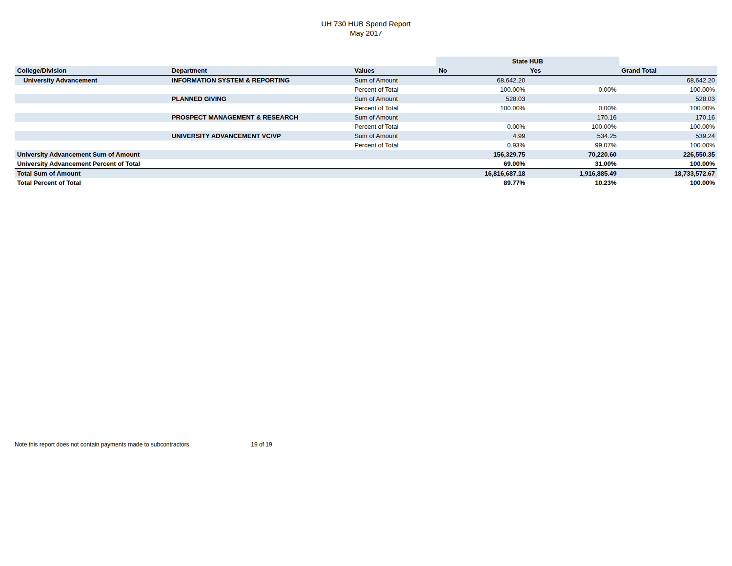UH 730 HUB Spend Report
May 2017
| | State HUB | |
| --- | --- | --- |
| College/Division | Department | Values | No | Yes | Grand Total |
| University Advancement | INFORMATION SYSTEM & REPORTING | Sum of Amount | 68,642.20 | | 68,642.20 |
| | | Percent of Total | 100.00% | 0.00% | 100.00% |
| | PLANNED GIVING | Sum of Amount | 528.03 | | 528.03 |
| | | Percent of Total | 100.00% | 0.00% | 100.00% |
| | PROSPECT MANAGEMENT & RESEARCH | Sum of Amount | | 170.16 | 170.16 |
| | | Percent of Total | 0.00% | 100.00% | 100.00% |
| | UNIVERSITY ADVANCEMENT VC/VP | Sum of Amount | 4.99 | 534.25 | 539.24 |
| | | Percent of Total | 0.93% | 99.07% | 100.00% |
| University Advancement Sum of Amount | | | 156,329.75 | 70,220.60 | 226,550.35 |
| University Advancement Percent of Total | | | 69.00% | 31.00% | 100.00% |
| Total Sum of Amount | | | 16,816,687.18 | 1,916,885.49 | 18,733,572.67 |
| Total Percent of Total | | | 89.77% | 10.23% | 100.00% |
Note this report does not contain payments made to subcontractors. 19 of 19